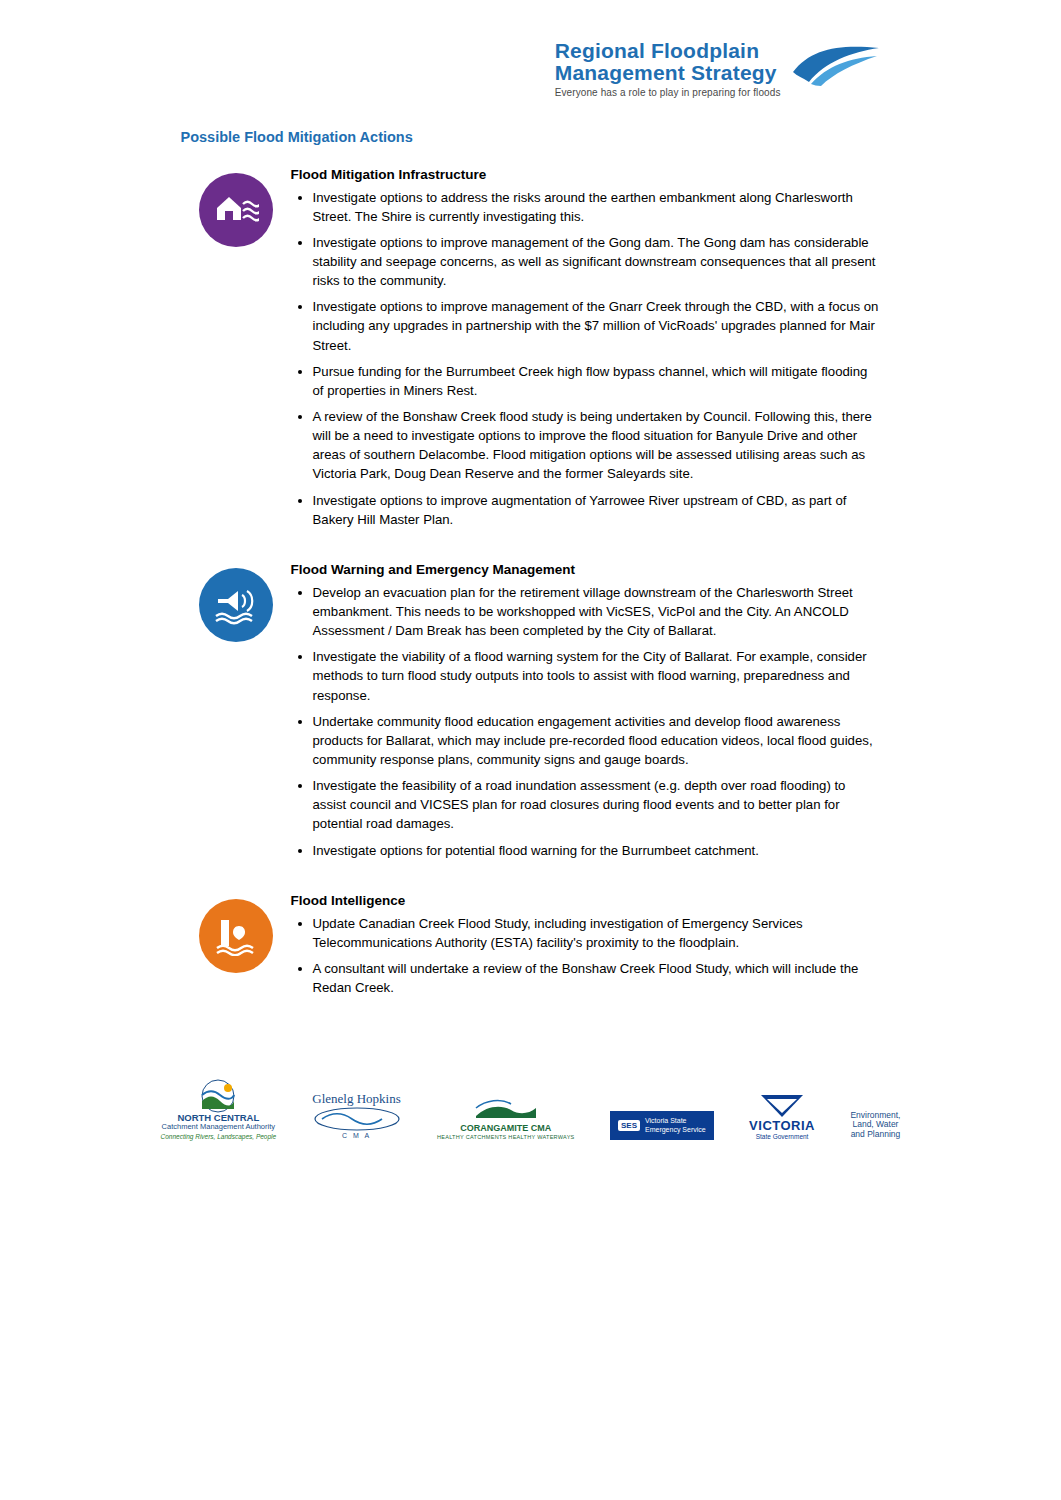Regional Floodplain
Management Strategy
Everyone has a role to play in preparing for floods
Possible Flood Mitigation Actions
Flood Mitigation Infrastructure
Investigate options to address the risks around the earthen embankment along Charlesworth Street. The Shire is currently investigating this.
Investigate options to improve management of the Gong dam. The Gong dam has considerable stability and seepage concerns, as well as significant downstream consequences that all present risks to the community.
Investigate options to improve management of the Gnarr Creek through the CBD, with a focus on including any upgrades in partnership with the $7 million of VicRoads' upgrades planned for Mair Street.
Pursue funding for the Burrumbeet Creek high flow bypass channel, which will mitigate flooding of properties in Miners Rest.
A review of the Bonshaw Creek flood study is being undertaken by Council. Following this, there will be a need to investigate options to improve the flood situation for Banyule Drive and other areas of southern Delacombe. Flood mitigation options will be assessed utilising areas such as Victoria Park, Doug Dean Reserve and the former Saleyards site.
Investigate options to improve augmentation of Yarrowee River upstream of CBD, as part of Bakery Hill Master Plan.
Flood Warning and Emergency Management
Develop an evacuation plan for the retirement village downstream of the Charlesworth Street embankment. This needs to be workshopped with VicSES, VicPol and the City. An ANCOLD Assessment / Dam Break has been completed by the City of Ballarat.
Investigate the viability of a flood warning system for the City of Ballarat. For example, consider methods to turn flood study outputs into tools to assist with flood warning, preparedness and response.
Undertake community flood education engagement activities and develop flood awareness products for Ballarat, which may include pre-recorded flood education videos, local flood guides, community response plans, community signs and gauge boards.
Investigate the feasibility of a road inundation assessment (e.g. depth over road flooding) to assist council and VICSES plan for road closures during flood events and to better plan for potential road damages.
Investigate options for potential flood warning for the Burrumbeet catchment.
Flood Intelligence
Update Canadian Creek Flood Study, including investigation of Emergency Services Telecommunications Authority (ESTA) facility's proximity to the floodplain.
A consultant will undertake a review of the Bonshaw Creek Flood Study, which will include the Redan Creek.
NORTH CENTRAL
Catchment Management Authority
Connecting Rivers, Landscapes, People
Glenelg Hopkins
C M A
CORANGAMITE CMA
HEALTHY CATCHMENTS HEALTHY WATERWAYS
SES Victoria State
Emergency Service
VICTORIA
State Government
Environment,
Land, Water
and Planning